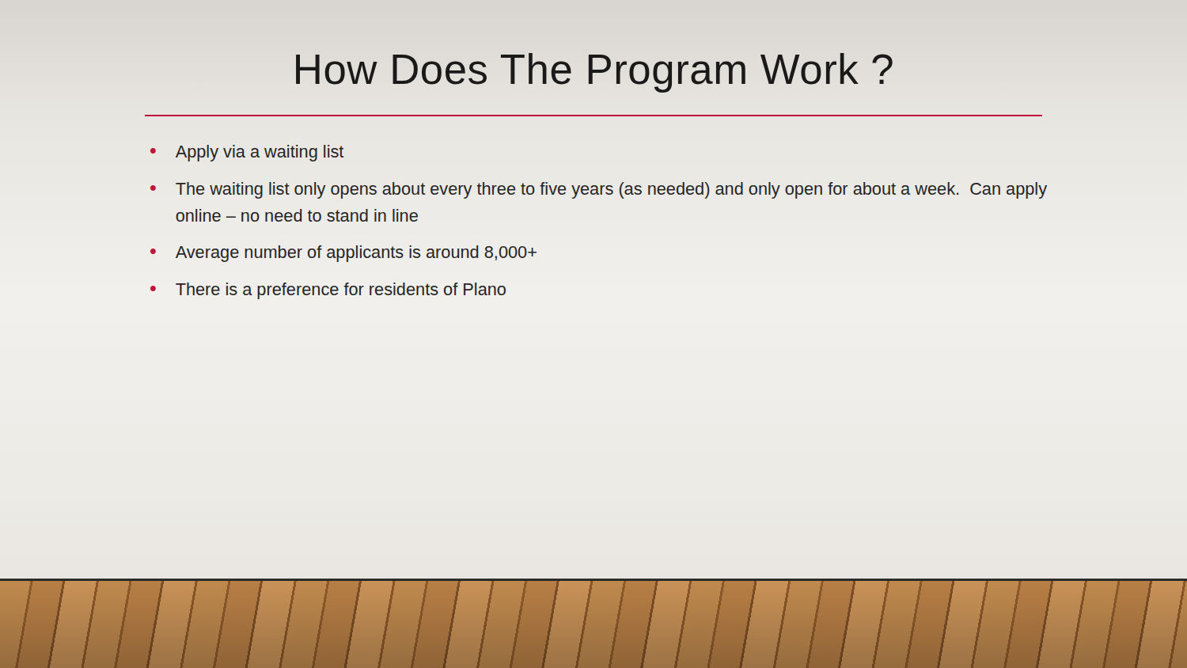How Does The Program Work ?
Apply via a waiting list
The waiting list only opens about every three to five years (as needed) and only open for about a week. Can apply online – no need to stand in line
Average number of applicants is around 8,000+
There is a preference for residents of Plano